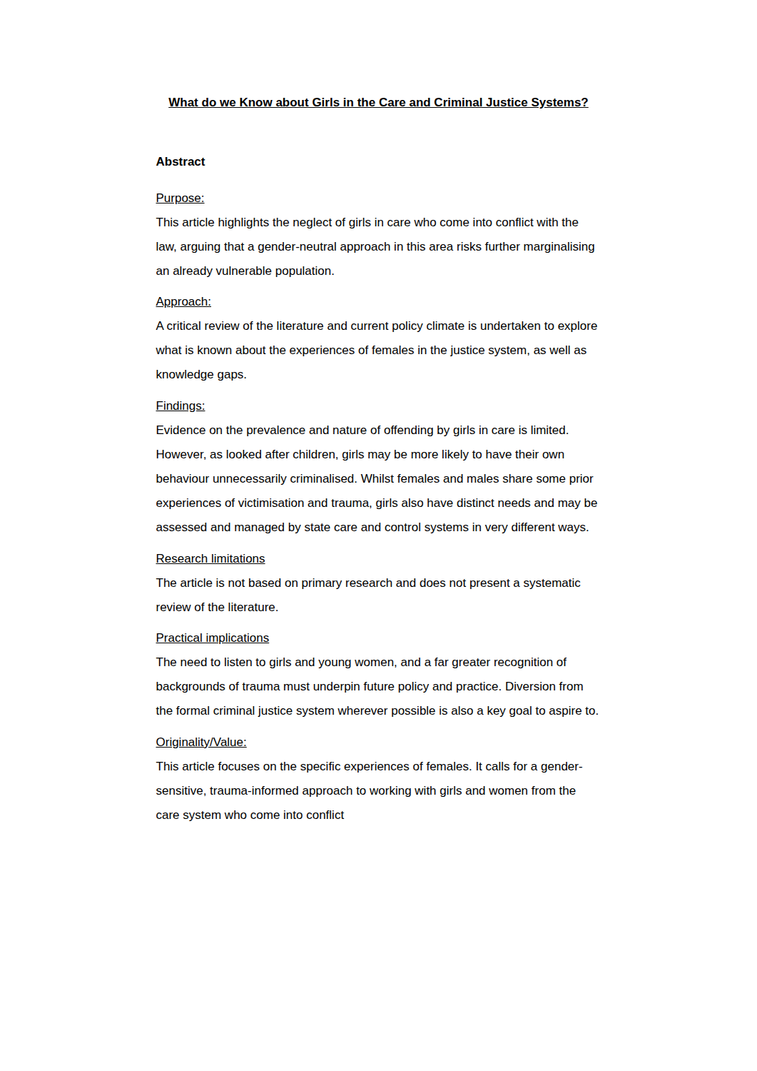What do we Know about Girls in the Care and Criminal Justice Systems?
Abstract
Purpose:
This article highlights the neglect of girls in care who come into conflict with the law, arguing that a gender-neutral approach in this area risks further marginalising an already vulnerable population.
Approach:
A critical review of the literature and current policy climate is undertaken to explore what is known about the experiences of females in the justice system, as well as knowledge gaps.
Findings:
Evidence on the prevalence and nature of offending by girls in care is limited. However, as looked after children, girls may be more likely to have their own behaviour unnecessarily criminalised. Whilst females and males share some prior experiences of victimisation and trauma, girls also have distinct needs and may be assessed and managed by state care and control systems in very different ways.
Research limitations
The article is not based on primary research and does not present a systematic review of the literature.
Practical implications
The need to listen to girls and young women, and a far greater recognition of backgrounds of trauma must underpin future policy and practice. Diversion from the formal criminal justice system wherever possible is also a key goal to aspire to.
Originality/Value:
This article focuses on the specific experiences of females. It calls for a gender-sensitive, trauma-informed approach to working with girls and women from the care system who come into conflict